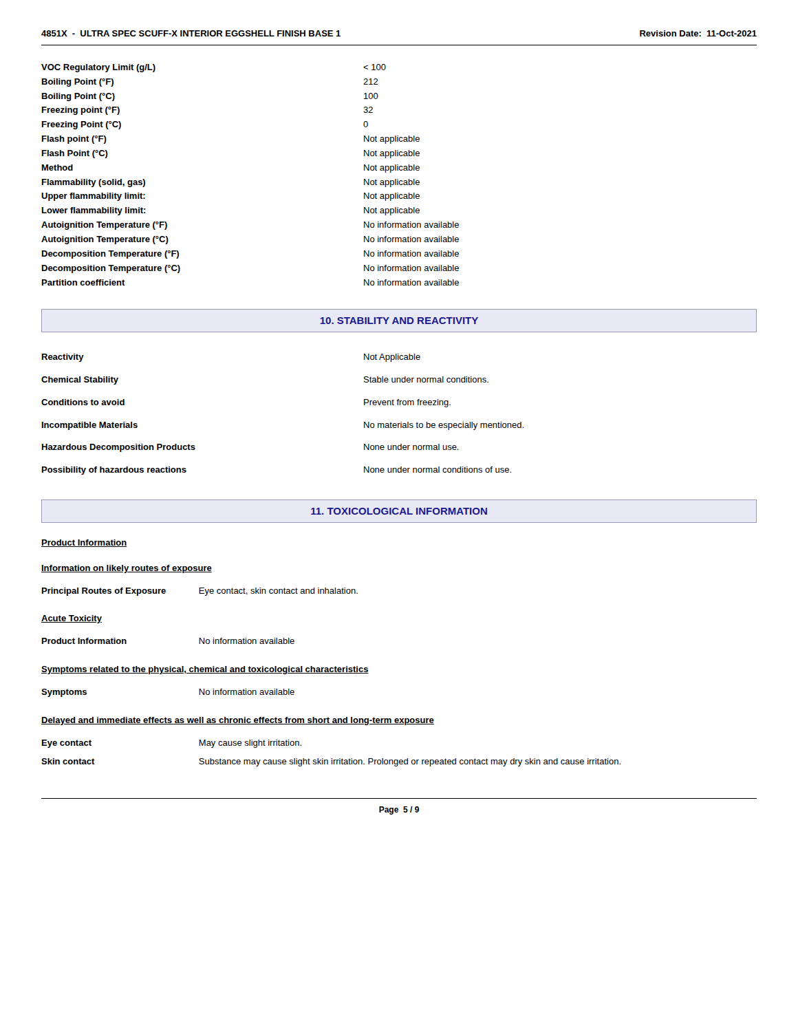4851X - ULTRA SPEC SCUFF-X INTERIOR EGGSHELL FINISH BASE 1
Revision Date: 11-Oct-2021
| VOC Regulatory Limit (g/L) | < 100 |
| Boiling Point (°F) | 212 |
| Boiling Point (°C) | 100 |
| Freezing point (°F) | 32 |
| Freezing Point (°C) | 0 |
| Flash point (°F) | Not applicable |
| Flash Point (°C) | Not applicable |
| Method | Not applicable |
| Flammability (solid, gas) | Not applicable |
| Upper flammability limit: | Not applicable |
| Lower flammability limit: | Not applicable |
| Autoignition Temperature (°F) | No information available |
| Autoignition Temperature (°C) | No information available |
| Decomposition Temperature (°F) | No information available |
| Decomposition Temperature (°C) | No information available |
| Partition coefficient | No information available |
10. STABILITY AND REACTIVITY
| Reactivity | Not Applicable |
| Chemical Stability | Stable under normal conditions. |
| Conditions to avoid | Prevent from freezing. |
| Incompatible Materials | No materials to be especially mentioned. |
| Hazardous Decomposition Products | None under normal use. |
| Possibility of hazardous reactions | None under normal conditions of use. |
11. TOXICOLOGICAL INFORMATION
Product Information
Information on likely routes of exposure
| Principal Routes of Exposure | Eye contact, skin contact and inhalation. |
Acute Toxicity
| Product Information | No information available |
Symptoms related to the physical, chemical and toxicological characteristics
| Symptoms | No information available |
Delayed and immediate effects as well as chronic effects from short and long-term exposure
| Eye contact | May cause slight irritation. |
| Skin contact | Substance may cause slight skin irritation. Prolonged or repeated contact may dry skin and cause irritation. |
Page 5 / 9